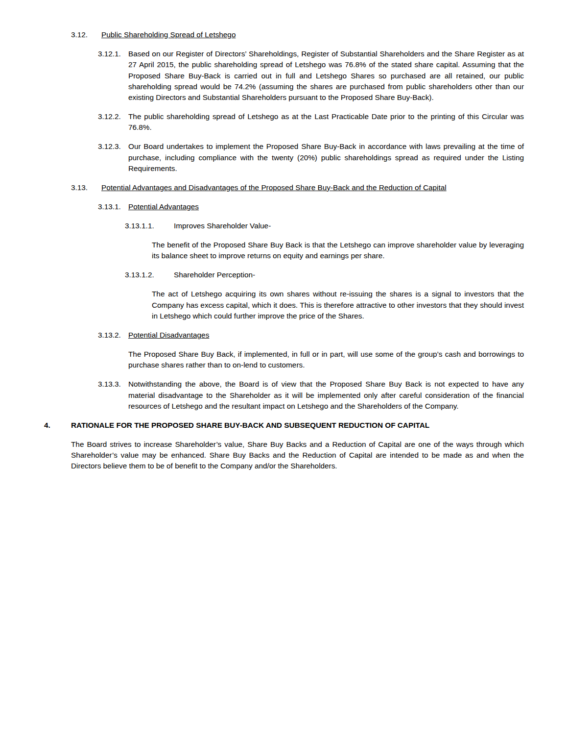3.12.
Public Shareholding Spread of Letshego
3.12.1.
Based on our Register of Directors’ Shareholdings, Register of Substantial Shareholders and the Share Register as at 27 April 2015, the public shareholding spread of Letshego was 76.8% of the stated share capital. Assuming that the Proposed Share Buy-Back is carried out in full and Letshego Shares so purchased are all retained, our public shareholding spread would be 74.2% (assuming the shares are purchased from public shareholders other than our existing Directors and Substantial Shareholders pursuant to the Proposed Share Buy-Back).
3.12.2.
The public shareholding spread of Letshego as at the Last Practicable Date prior to the printing of this Circular was 76.8%.
3.12.3.
Our Board undertakes to implement the Proposed Share Buy-Back in accordance with laws prevailing at the time of purchase, including compliance with the twenty (20%) public shareholdings spread as required under the Listing Requirements.
3.13.
Potential Advantages and Disadvantages of the Proposed Share Buy-Back and the Reduction of Capital
3.13.1.
Potential Advantages
3.13.1.1.
Improves Shareholder Value-
The benefit of the Proposed Share Buy Back is that the Letshego can improve shareholder value by leveraging its balance sheet to improve returns on equity and earnings per share.
3.13.1.2.
Shareholder Perception-
The act of Letshego acquiring its own shares without re-issuing the shares is a signal to investors that the Company has excess capital, which it does. This is therefore attractive to other investors that they should invest in Letshego which could further improve the price of the Shares.
3.13.2.
Potential Disadvantages
The Proposed Share Buy Back, if implemented, in full or in part, will use some of the group’s cash and borrowings to purchase shares rather than to on-lend to customers.
3.13.3.
Notwithstanding the above, the Board is of view that the Proposed Share Buy Back is not expected to have any material disadvantage to the Shareholder as it will be implemented only after careful consideration of the financial resources of Letshego and the resultant impact on Letshego and the Shareholders of the Company.
4.
RATIONALE FOR THE PROPOSED SHARE BUY-BACK AND SUBSEQUENT REDUCTION OF CAPITAL
The Board strives to increase Shareholder’s value, Share Buy Backs and a Reduction of Capital are one of the ways through which Shareholder’s value may be enhanced. Share Buy Backs and the Reduction of Capital are intended to be made as and when the Directors believe them to be of benefit to the Company and/or the Shareholders.